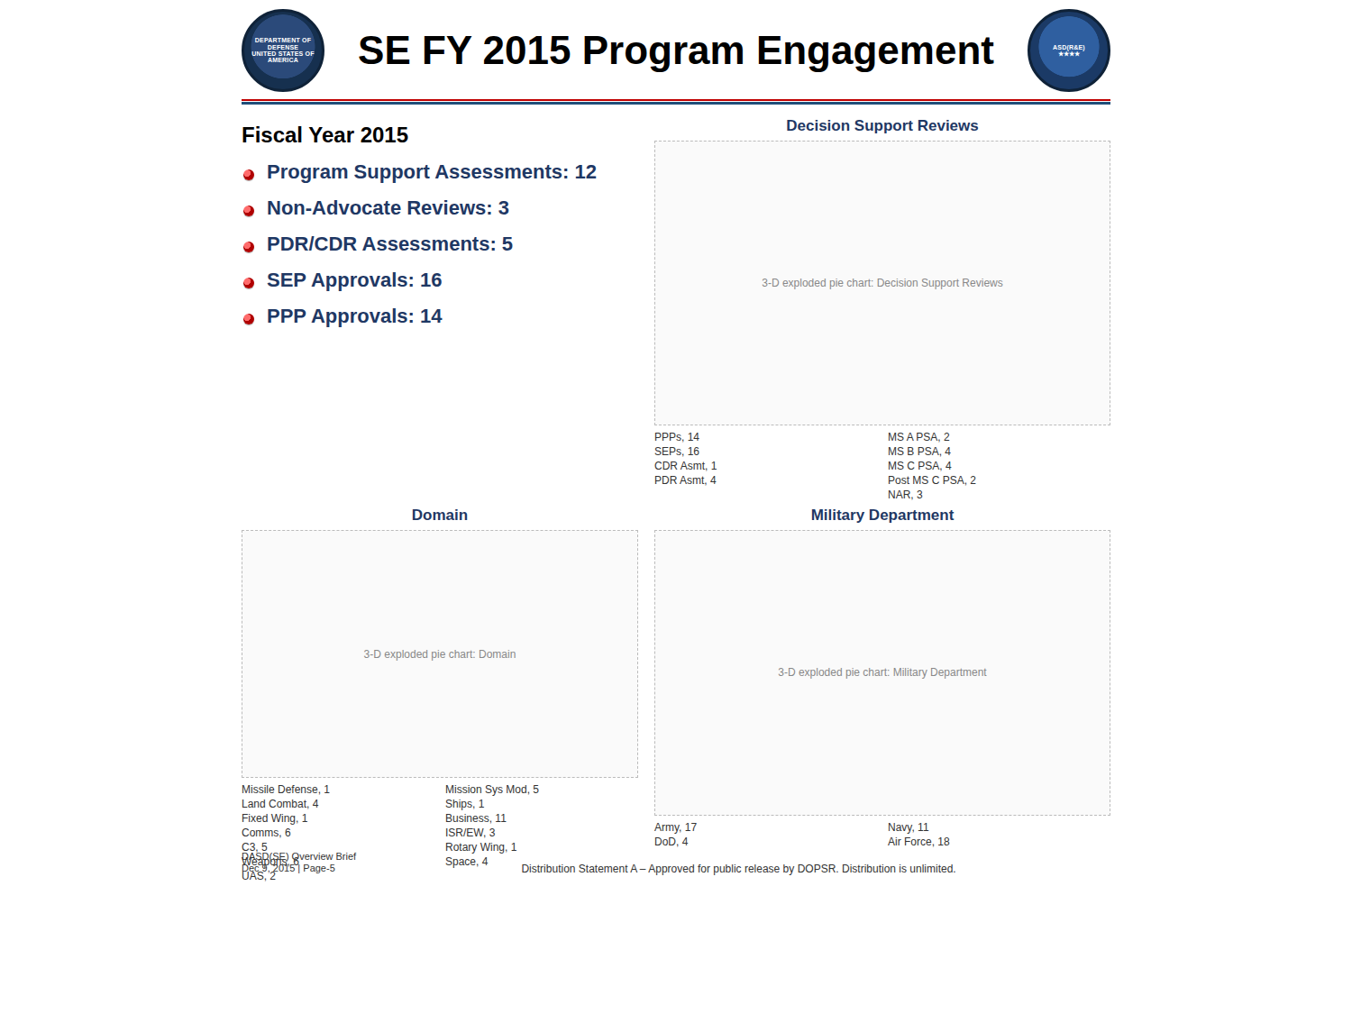DEPARTMENT OF DEFENSE
UNITED STATES OF AMERICA
SE FY 2015 Program Engagement
ASD(R&E)
★★★★
Fiscal Year 2015
Program Support Assessments: 12
Non-Advocate Reviews: 3
PDR/CDR Assessments: 5
SEP Approvals: 16
PPP Approvals: 14
Decision Support Reviews
3-D exploded pie chart: Decision Support Reviews
PPPs, 14 MS A PSA, 2 SEPs, 16 MS B PSA, 4 CDR Asmt, 1 MS C PSA, 4 PDR Asmt, 4 Post MS C PSA, 2 NAR, 3
Domain
3-D exploded pie chart: Domain
Missile Defense, 1 Mission Sys Mod, 5 Land Combat, 4 Ships, 1 Fixed Wing, 1 Business, 11 Comms, 6 ISR/EW, 3 C3, 5 Rotary Wing, 1 Weapons, 6 Space, 4 UAS, 2
Military Department
3-D exploded pie chart: Military Department
Army, 17 Navy, 11 DoD, 4 Air Force, 18
DASD(SE) Overview Brief
Dec 9, 2015 | Page-5
Distribution Statement A – Approved for public release by DOPSR. Distribution is unlimited.